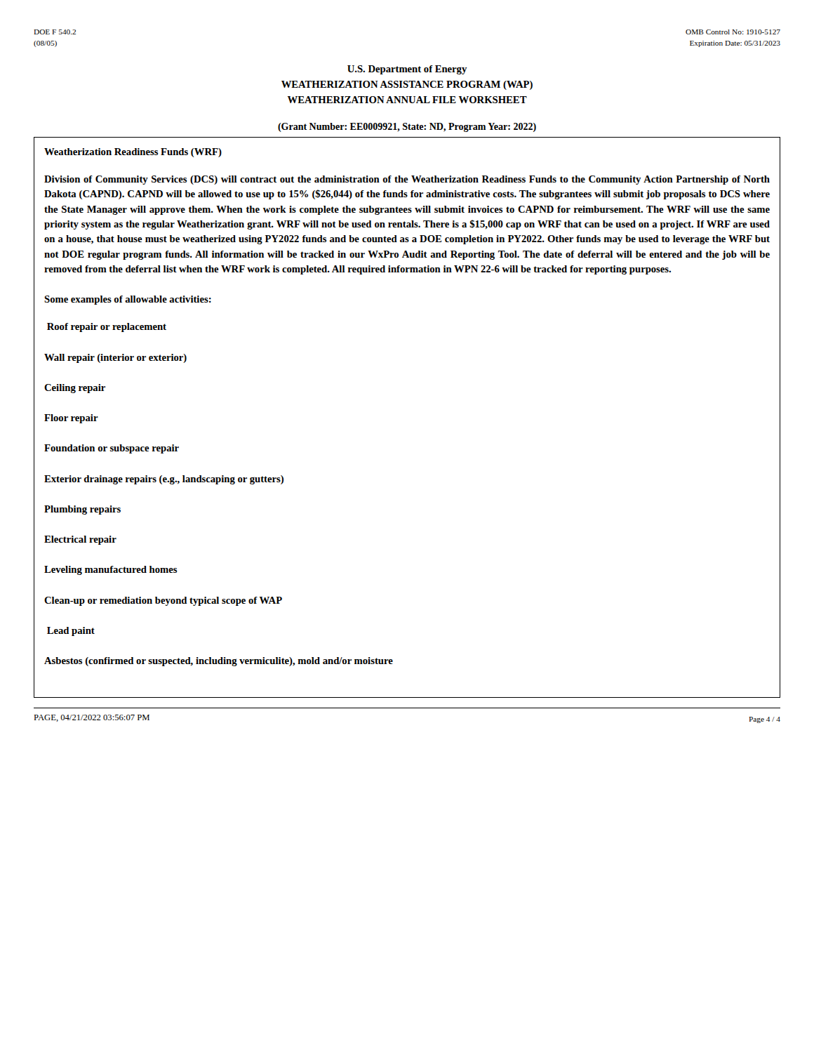DOE F 540.2 (08/05)
OMB Control No: 1910-5127 Expiration Date: 05/31/2023
U.S. Department of Energy
WEATHERIZATION ASSISTANCE PROGRAM (WAP)
WEATHERIZATION ANNUAL FILE WORKSHEET
(Grant Number: EE0009921, State: ND, Program Year: 2022)
Weatherization Readiness Funds (WRF)
Division of Community Services (DCS) will contract out the administration of the Weatherization Readiness Funds to the Community Action Partnership of North Dakota (CAPND). CAPND will be allowed to use up to 15% ($26,044) of the funds for administrative costs. The subgrantees will submit job proposals to DCS where the State Manager will approve them. When the work is complete the subgrantees will submit invoices to CAPND for reimbursement. The WRF will use the same priority system as the regular Weatherization grant. WRF will not be used on rentals. There is a $15,000 cap on WRF that can be used on a project. If WRF are used on a house, that house must be weatherized using PY2022 funds and be counted as a DOE completion in PY2022. Other funds may be used to leverage the WRF but not DOE regular program funds. All information will be tracked in our WxPro Audit and Reporting Tool. The date of deferral will be entered and the job will be removed from the deferral list when the WRF work is completed. All required information in WPN 22-6 will be tracked for reporting purposes.
Some examples of allowable activities:
Roof repair or replacement
Wall repair (interior or exterior)
Ceiling repair
Floor repair
Foundation or subspace repair
Exterior drainage repairs (e.g., landscaping or gutters)
Plumbing repairs
Electrical repair
Leveling manufactured homes
Clean-up or remediation beyond typical scope of WAP
Lead paint
Asbestos (confirmed or suspected, including vermiculite), mold and/or moisture
PAGE, 04/21/2022 03:56:07 PM
Page 4 / 4